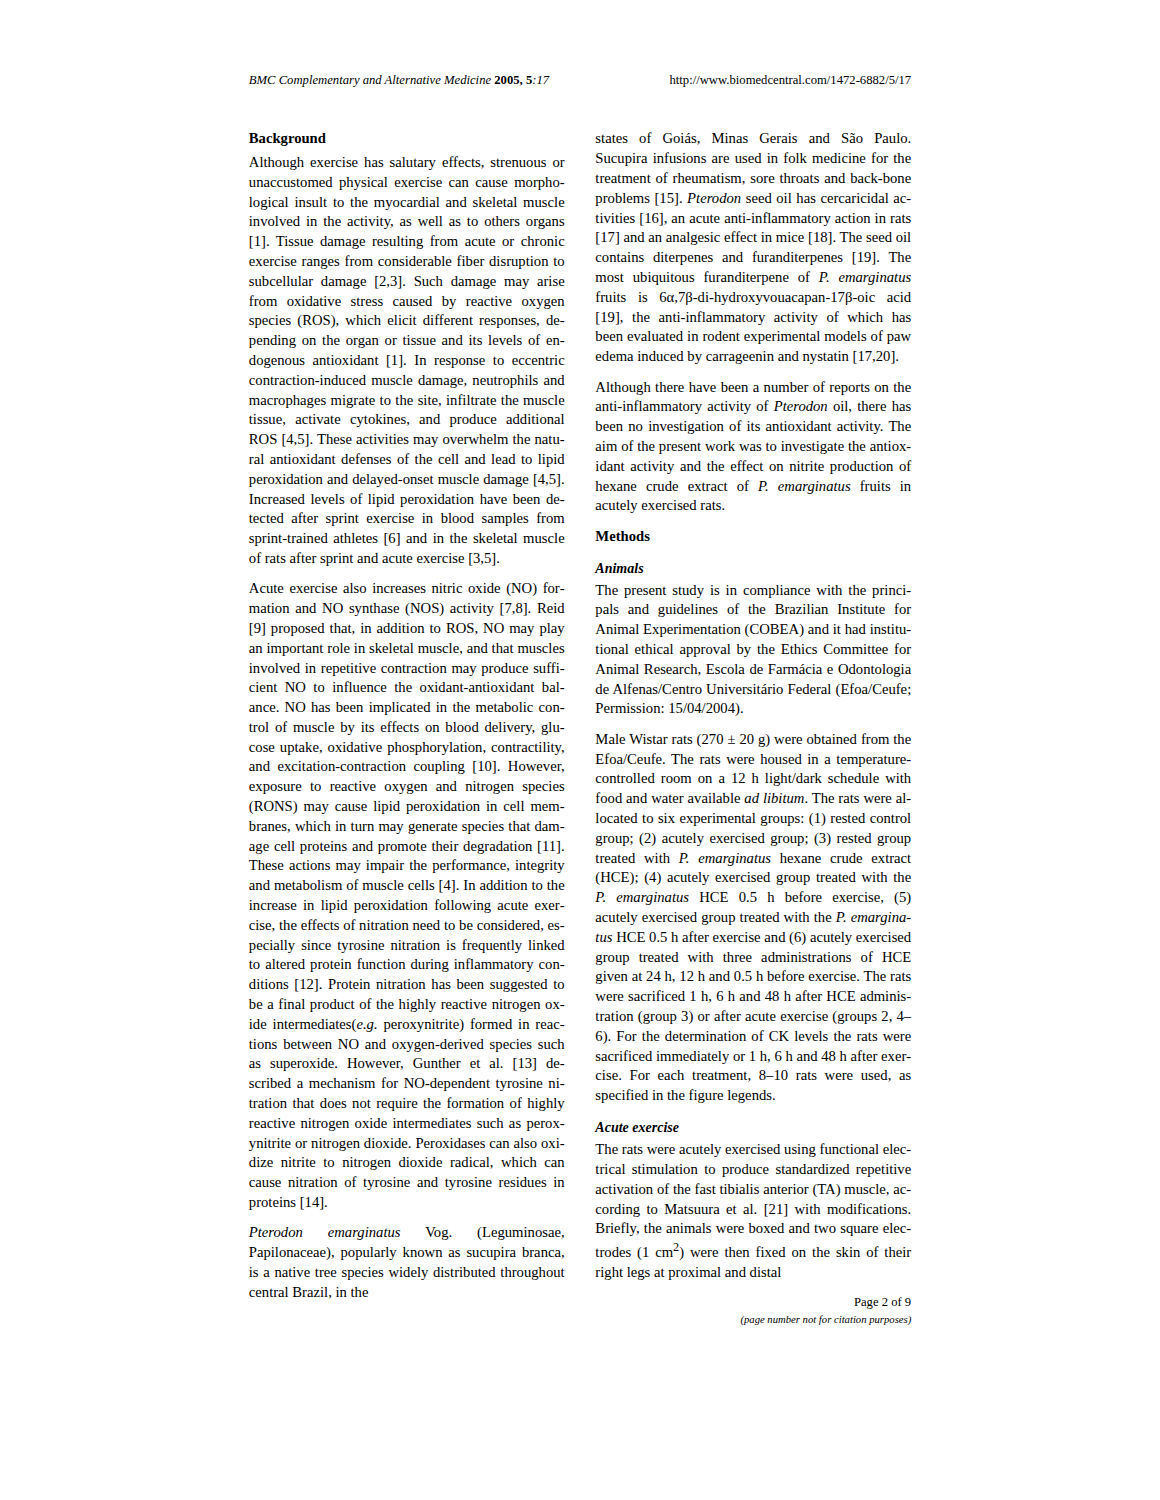BMC Complementary and Alternative Medicine 2005, 5:17
http://www.biomedcentral.com/1472-6882/5/17
Background
Although exercise has salutary effects, strenuous or unaccustomed physical exercise can cause morphological insult to the myocardial and skeletal muscle involved in the activity, as well as to others organs [1]. Tissue damage resulting from acute or chronic exercise ranges from considerable fiber disruption to subcellular damage [2,3]. Such damage may arise from oxidative stress caused by reactive oxygen species (ROS), which elicit different responses, depending on the organ or tissue and its levels of endogenous antioxidant [1]. In response to eccentric contraction-induced muscle damage, neutrophils and macrophages migrate to the site, infiltrate the muscle tissue, activate cytokines, and produce additional ROS [4,5]. These activities may overwhelm the natural antioxidant defenses of the cell and lead to lipid peroxidation and delayed-onset muscle damage [4,5]. Increased levels of lipid peroxidation have been detected after sprint exercise in blood samples from sprint-trained athletes [6] and in the skeletal muscle of rats after sprint and acute exercise [3,5].
Acute exercise also increases nitric oxide (NO) formation and NO synthase (NOS) activity [7,8]. Reid [9] proposed that, in addition to ROS, NO may play an important role in skeletal muscle, and that muscles involved in repetitive contraction may produce sufficient NO to influence the oxidant-antioxidant balance. NO has been implicated in the metabolic control of muscle by its effects on blood delivery, glucose uptake, oxidative phosphorylation, contractility, and excitation-contraction coupling [10]. However, exposure to reactive oxygen and nitrogen species (RONS) may cause lipid peroxidation in cell membranes, which in turn may generate species that damage cell proteins and promote their degradation [11]. These actions may impair the performance, integrity and metabolism of muscle cells [4]. In addition to the increase in lipid peroxidation following acute exercise, the effects of nitration need to be considered, especially since tyrosine nitration is frequently linked to altered protein function during inflammatory conditions [12]. Protein nitration has been suggested to be a final product of the highly reactive nitrogen oxide intermediates(e.g. peroxynitrite) formed in reactions between NO and oxygen-derived species such as superoxide. However, Gunther et al. [13] described a mechanism for NO-dependent tyrosine nitration that does not require the formation of highly reactive nitrogen oxide intermediates such as peroxynitrite or nitrogen dioxide. Peroxidases can also oxidize nitrite to nitrogen dioxide radical, which can cause nitration of tyrosine and tyrosine residues in proteins [14].
Pterodon emarginatus Vog. (Leguminosae, Papilonaceae), popularly known as sucupira branca, is a native tree species widely distributed throughout central Brazil, in the
states of Goiás, Minas Gerais and São Paulo. Sucupira infusions are used in folk medicine for the treatment of rheumatism, sore throats and back-bone problems [15]. Pterodon seed oil has cercaricidal activities [16], an acute anti-inflammatory action in rats [17] and an analgesic effect in mice [18]. The seed oil contains diterpenes and furanditerpenes [19]. The most ubiquitous furanditerpene of P. emarginatus fruits is 6α,7β-di-hydroxyvouacapan-17β-oic acid [19], the anti-inflammatory activity of which has been evaluated in rodent experimental models of paw edema induced by carrageenin and nystatin [17,20].
Although there have been a number of reports on the anti-inflammatory activity of Pterodon oil, there has been no investigation of its antioxidant activity. The aim of the present work was to investigate the antioxidant activity and the effect on nitrite production of hexane crude extract of P. emarginatus fruits in acutely exercised rats.
Methods
Animals
The present study is in compliance with the principals and guidelines of the Brazilian Institute for Animal Experimentation (COBEA) and it had institutional ethical approval by the Ethics Committee for Animal Research, Escola de Farmácia e Odontologia de Alfenas/Centro Universitário Federal (Efoa/Ceufe; Permission: 15/04/2004).
Male Wistar rats (270 ± 20 g) were obtained from the Efoa/Ceufe. The rats were housed in a temperature-controlled room on a 12 h light/dark schedule with food and water available ad libitum. The rats were allocated to six experimental groups: (1) rested control group; (2) acutely exercised group; (3) rested group treated with P. emarginatus hexane crude extract (HCE); (4) acutely exercised group treated with the P. emarginatus HCE 0.5 h before exercise, (5) acutely exercised group treated with the P. emarginatus HCE 0.5 h after exercise and (6) acutely exercised group treated with three administrations of HCE given at 24 h, 12 h and 0.5 h before exercise. The rats were sacrificed 1 h, 6 h and 48 h after HCE administration (group 3) or after acute exercise (groups 2, 4–6). For the determination of CK levels the rats were sacrificed immediately or 1 h, 6 h and 48 h after exercise. For each treatment, 8–10 rats were used, as specified in the figure legends.
Acute exercise
The rats were acutely exercised using functional electrical stimulation to produce standardized repetitive activation of the fast tibialis anterior (TA) muscle, according to Matsuura et al. [21] with modifications. Briefly, the animals were boxed and two square electrodes (1 cm2) were then fixed on the skin of their right legs at proximal and distal
Page 2 of 9
(page number not for citation purposes)